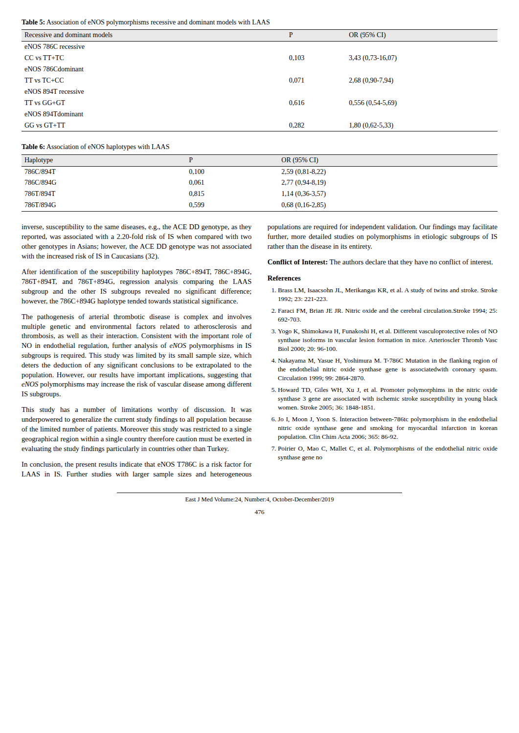Table 5: Association of eNOS polymorphisms recessive and dominant models with LAAS
| Recessive and dominant models | P | OR (95% CI) |
| --- | --- | --- |
| eNOS 786C recessive | | |
| CC vs TT+TC | 0,103 | 3,43 (0,73-16,07) |
| eNOS 786Cdominant | | |
| TT vs TC+CC | 0,071 | 2,68 (0,90-7,94) |
| eNOS 894T recessive | | |
| TT vs GG+GT | 0,616 | 0,556 (0,54-5,69) |
| eNOS 894Tdominant | | |
| GG vs GT+TT | 0,282 | 1,80 (0,62-5,33) |
Table 6: Association of eNOS haplotypes with LAAS
| Haplotype | P | OR (95% CI) |
| --- | --- | --- |
| 786C/894T | 0,100 | 2,59 (0,81-8,22) |
| 786C/894G | 0,061 | 2,77 (0,94-8,19) |
| 786T/894T | 0,815 | 1,14 (0,36-3,57) |
| 786T/894G | 0,599 | 0,68 (0,16-2,85) |
inverse, susceptibility to the same diseases, e.g., the ACE DD genotype, as they reported, was associated with a 2.20-fold risk of IS when compared with two other genotypes in Asians; however, the ACE DD genotype was not associated with the increased risk of IS in Caucasians (32).
After identification of the susceptibility haplotypes 786C+894T, 786C+894G, 786T+894T, and 786T+894G, regression analysis comparing the LAAS subgroup and the other IS subgroups revealed no significant difference; however, the 786C+894G haplotype tended towards statistical significance.
The pathogenesis of arterial thrombotic disease is complex and involves multiple genetic and environmental factors related to atherosclerosis and thrombosis, as well as their interaction. Consistent with the important role of NO in endothelial regulation, further analysis of eNOS polymorphisms in IS subgroups is required. This study was limited by its small sample size, which deters the deduction of any significant conclusions to be extrapolated to the population. However, our results have important implications, suggesting that eNOS polymorphisms may increase the risk of vascular disease among different IS subgroups.
This study has a number of limitations worthy of discussion. It was underpowered to generalize the current study findings to all population because of the limited number of patients. Moreover this study was restricted to a single geographical region within a single country therefore caution must be exerted in evaluating the study findings particularly in countries other than Turkey.
In conclusion, the present results indicate that eNOS T786C is a risk factor for LAAS in IS. Further studies with larger sample sizes and heterogeneous populations are required for independent validation. Our findings may facilitate further, more detailed studies on polymorphisms in etiologic subgroups of IS rather than the disease in its entirety.
Conflict of Interest: The authors declare that they have no conflict of interest.
References
Brass LM, Isaacsohn JL, Merikangas KR, et al. A study of twins and stroke. Stroke 1992; 23: 221-223.
Faraci FM, Brian JE JR. Nitric oxide and the cerebral circulation.Stroke 1994; 25: 692-703.
Yogo K, Shimokawa H, Funakoshi H, et al. Different vasculoprotective roles of NO synthase isoforms in vascular lesion formation in mice. Arterioscler Thromb Vasc Biol 2000; 20: 96-100.
Nakayama M, Yasue H, Yoshimura M. T-786C Mutation in the flanking region of the endothelial nitric oxide synthase gene is associatedwith coronary spasm. Circulation 1999; 99: 2864-2870.
Howard TD, Giles WH, Xu J, et al. Promoter polymorphims in the nitric oxide synthase 3 gene are associated with ischemic stroke susceptibility in young black women. Stroke 2005; 36: 1848-1851.
Jo I, Moon J, Yoon S. İnteraction between-786tc polymorphism in the endothelial nitric oxide synthase gene and smoking for myocardial infarction in korean population. Clin Chim Acta 2006; 365: 86-92.
Poirier O, Mao C, Mallet C, et al. Polymorphisms of the endothelial nitric oxide synthase gene no
East J Med Volume:24, Number:4, October-December/2019
476